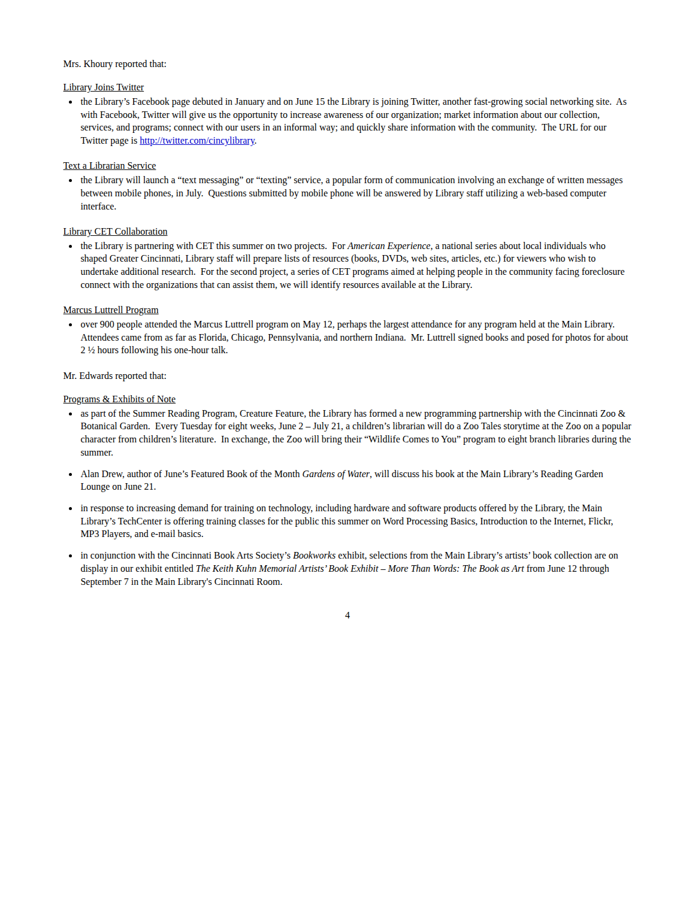Mrs. Khoury reported that:
Library Joins Twitter
the Library’s Facebook page debuted in January and on June 15 the Library is joining Twitter, another fast-growing social networking site. As with Facebook, Twitter will give us the opportunity to increase awareness of our organization; market information about our collection, services, and programs; connect with our users in an informal way; and quickly share information with the community. The URL for our Twitter page is http://twitter.com/cincylibrary.
Text a Librarian Service
the Library will launch a “text messaging” or “texting” service, a popular form of communication involving an exchange of written messages between mobile phones, in July. Questions submitted by mobile phone will be answered by Library staff utilizing a web-based computer interface.
Library CET Collaboration
the Library is partnering with CET this summer on two projects. For American Experience, a national series about local individuals who shaped Greater Cincinnati, Library staff will prepare lists of resources (books, DVDs, web sites, articles, etc.) for viewers who wish to undertake additional research. For the second project, a series of CET programs aimed at helping people in the community facing foreclosure connect with the organizations that can assist them, we will identify resources available at the Library.
Marcus Luttrell Program
over 900 people attended the Marcus Luttrell program on May 12, perhaps the largest attendance for any program held at the Main Library. Attendees came from as far as Florida, Chicago, Pennsylvania, and northern Indiana. Mr. Luttrell signed books and posed for photos for about 2 ½ hours following his one-hour talk.
Mr. Edwards reported that:
Programs & Exhibits of Note
as part of the Summer Reading Program, Creature Feature, the Library has formed a new programming partnership with the Cincinnati Zoo & Botanical Garden. Every Tuesday for eight weeks, June 2 – July 21, a children’s librarian will do a Zoo Tales storytime at the Zoo on a popular character from children’s literature. In exchange, the Zoo will bring their “Wildlife Comes to You” program to eight branch libraries during the summer.
Alan Drew, author of June’s Featured Book of the Month Gardens of Water, will discuss his book at the Main Library’s Reading Garden Lounge on June 21.
in response to increasing demand for training on technology, including hardware and software products offered by the Library, the Main Library’s TechCenter is offering training classes for the public this summer on Word Processing Basics, Introduction to the Internet, Flickr, MP3 Players, and e-mail basics.
in conjunction with the Cincinnati Book Arts Society’s Bookworks exhibit, selections from the Main Library’s artists’ book collection are on display in our exhibit entitled The Keith Kuhn Memorial Artists’ Book Exhibit – More Than Words: The Book as Art from June 12 through September 7 in the Main Library's Cincinnati Room.
4